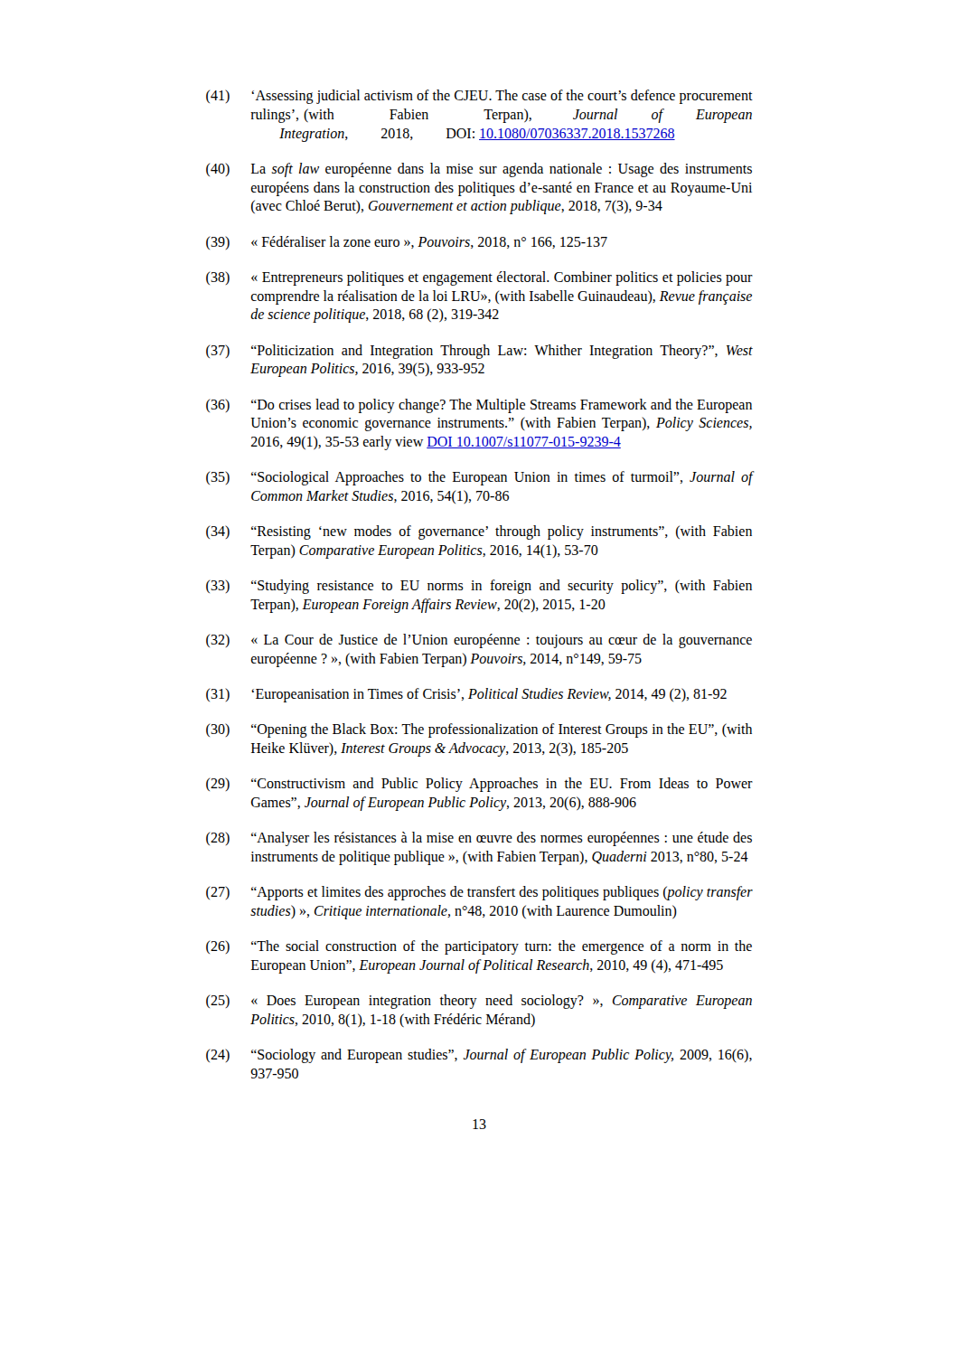(41) ‘Assessing judicial activism of the CJEU. The case of the court’s defence procurement rulings’, (with Fabien Terpan), Journal of European Integration, 2018, DOI: 10.1080/07036337.2018.1537268
(40) La soft law européenne dans la mise sur agenda nationale : Usage des instruments européens dans la construction des politiques d’e-santé en France et au Royaume-Uni (avec Chloé Berut), Gouvernement et action publique, 2018, 7(3), 9-34
(39) « Fédéraliser la zone euro », Pouvoirs, 2018, n° 166, 125-137
(38) « Entrepreneurs politiques et engagement électoral. Combiner politics et policies pour comprendre la réalisation de la loi LRU», (with Isabelle Guinaudeau), Revue française de science politique, 2018, 68 (2), 319-342
(37) “Politicization and Integration Through Law: Whither Integration Theory?”, West European Politics, 2016, 39(5), 933-952
(36) “Do crises lead to policy change? The Multiple Streams Framework and the European Union’s economic governance instruments.” (with Fabien Terpan), Policy Sciences, 2016, 49(1), 35-53 early view DOI 10.1007/s11077-015-9239-4
(35) “Sociological Approaches to the European Union in times of turmoil”, Journal of Common Market Studies, 2016, 54(1), 70-86
(34) “Resisting ‘new modes of governance’ through policy instruments”, (with Fabien Terpan) Comparative European Politics, 2016, 14(1), 53-70
(33) “Studying resistance to EU norms in foreign and security policy”, (with Fabien Terpan), European Foreign Affairs Review, 20(2), 2015, 1-20
(32) « La Cour de Justice de l’Union européenne : toujours au cœur de la gouvernance européenne ? », (with Fabien Terpan) Pouvoirs, 2014, n°149, 59-75
(31) ‘Europeanisation in Times of Crisis’, Political Studies Review, 2014, 49 (2), 81-92
(30) “Opening the Black Box: The professionalization of Interest Groups in the EU”, (with Heike Klüver), Interest Groups & Advocacy, 2013, 2(3), 185-205
(29) “Constructivism and Public Policy Approaches in the EU. From Ideas to Power Games”, Journal of European Public Policy, 2013, 20(6), 888-906
(28) “Analyser les résistances à la mise en œuvre des normes européennes : une étude des instruments de politique publique », (with Fabien Terpan), Quaderni 2013, n°80, 5-24
(27) “Apports et limites des approches de transfert des politiques publiques (policy transfer studies) », Critique internationale, n°48, 2010 (with Laurence Dumoulin)
(26) “The social construction of the participatory turn: the emergence of a norm in the European Union”, European Journal of Political Research, 2010, 49 (4), 471-495
(25) « Does European integration theory need sociology? », Comparative European Politics, 2010, 8(1), 1-18 (with Frédéric Mérand)
(24) “Sociology and European studies”, Journal of European Public Policy, 2009, 16(6), 937-950
13